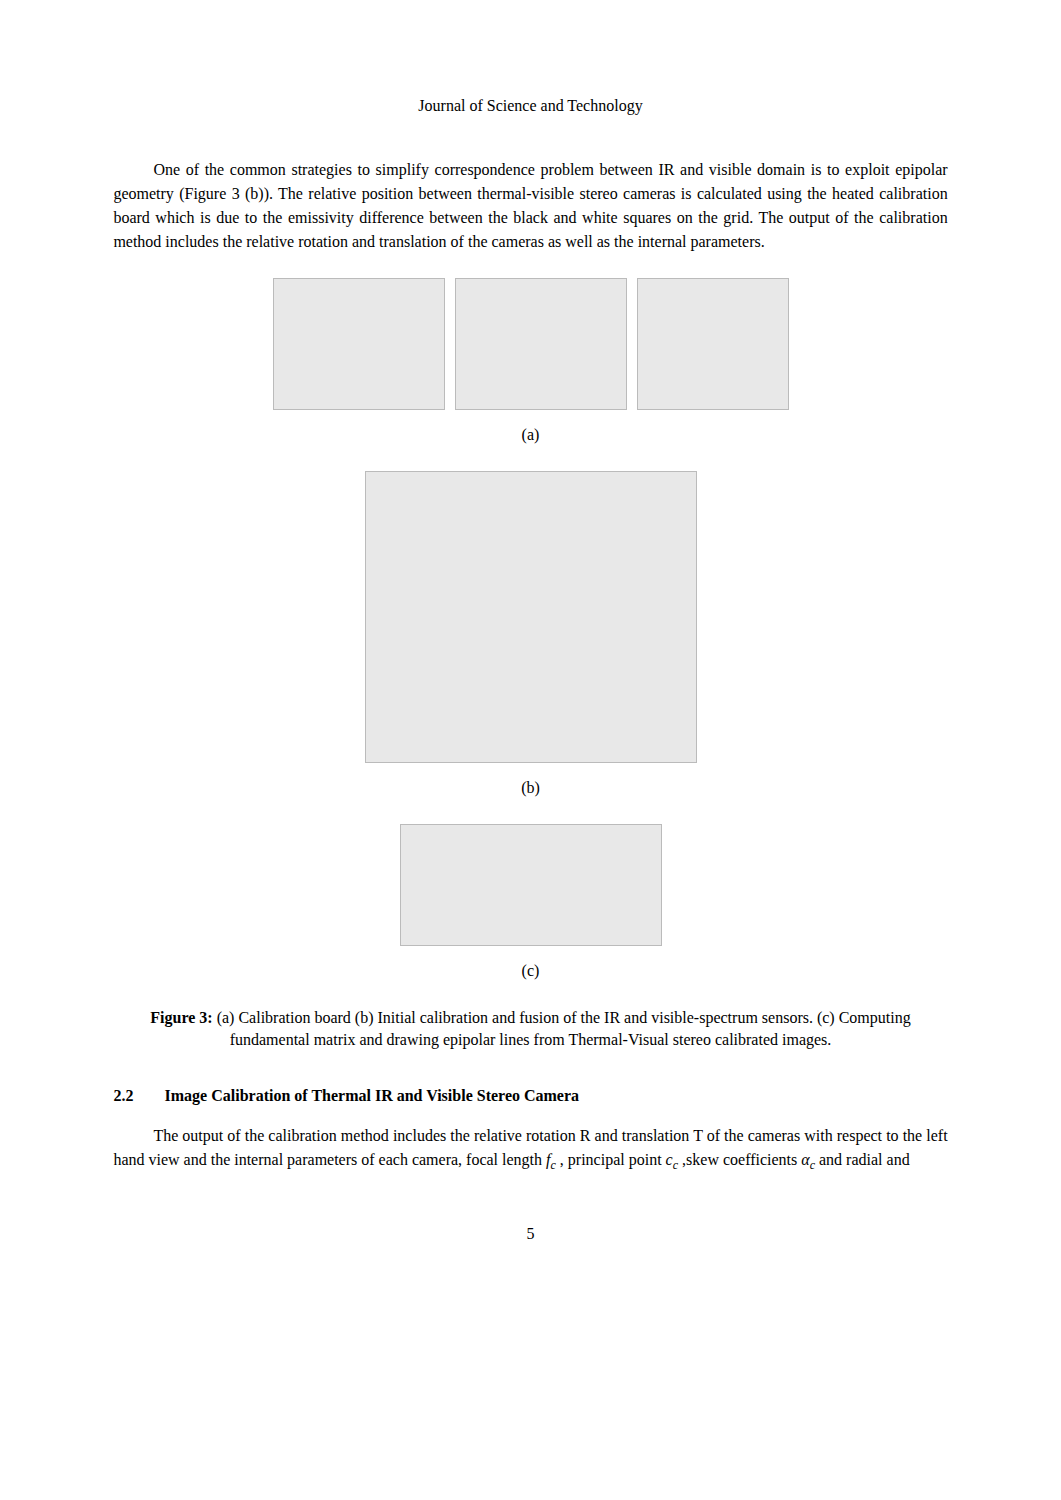Journal of Science and Technology
One of the common strategies to simplify correspondence problem between IR and visible domain is to exploit epipolar geometry (Figure 3 (b)). The relative position between thermal-visible stereo cameras is calculated using the heated calibration board which is due to the emissivity difference between the black and white squares on the grid. The output of the calibration method includes the relative rotation and translation of the cameras as well as the internal parameters.
(a)
(b)
(c)
Figure 3: (a) Calibration board (b) Initial calibration and fusion of the IR and visible-spectrum sensors. (c) Computing fundamental matrix and drawing epipolar lines from Thermal-Visual stereo calibrated images.
2.2 Image Calibration of Thermal IR and Visible Stereo Camera
The output of the calibration method includes the relative rotation R and translation T of the cameras with respect to the left hand view and the internal parameters of each camera, focal length fc , principal point cc ,skew coefficients αc and radial and
5